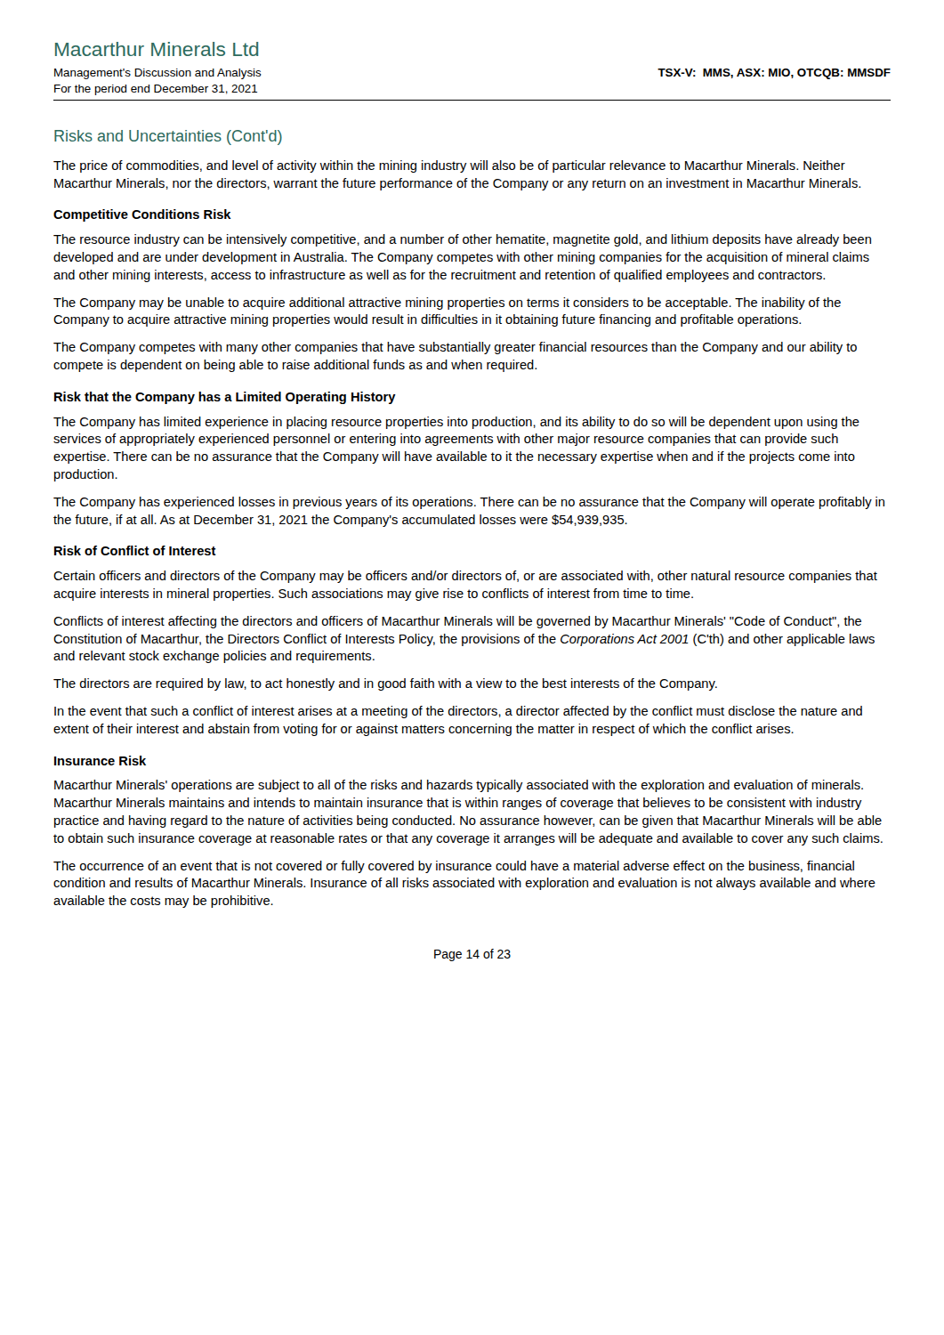Macarthur Minerals Ltd
Management's Discussion and Analysis
For the period end December 31, 2021
TSX-V: MMS, ASX: MIO, OTCQB: MMSDF
Risks and Uncertainties (Cont'd)
The price of commodities, and level of activity within the mining industry will also be of particular relevance to Macarthur Minerals. Neither Macarthur Minerals, nor the directors, warrant the future performance of the Company or any return on an investment in Macarthur Minerals.
Competitive Conditions Risk
The resource industry can be intensively competitive, and a number of other hematite, magnetite gold, and lithium deposits have already been developed and are under development in Australia. The Company competes with other mining companies for the acquisition of mineral claims and other mining interests, access to infrastructure as well as for the recruitment and retention of qualified employees and contractors.
The Company may be unable to acquire additional attractive mining properties on terms it considers to be acceptable. The inability of the Company to acquire attractive mining properties would result in difficulties in it obtaining future financing and profitable operations.
The Company competes with many other companies that have substantially greater financial resources than the Company and our ability to compete is dependent on being able to raise additional funds as and when required.
Risk that the Company has a Limited Operating History
The Company has limited experience in placing resource properties into production, and its ability to do so will be dependent upon using the services of appropriately experienced personnel or entering into agreements with other major resource companies that can provide such expertise. There can be no assurance that the Company will have available to it the necessary expertise when and if the projects come into production.
The Company has experienced losses in previous years of its operations. There can be no assurance that the Company will operate profitably in the future, if at all. As at December 31, 2021 the Company's accumulated losses were $54,939,935.
Risk of Conflict of Interest
Certain officers and directors of the Company may be officers and/or directors of, or are associated with, other natural resource companies that acquire interests in mineral properties. Such associations may give rise to conflicts of interest from time to time.
Conflicts of interest affecting the directors and officers of Macarthur Minerals will be governed by Macarthur Minerals' "Code of Conduct", the Constitution of Macarthur, the Directors Conflict of Interests Policy, the provisions of the Corporations Act 2001 (C'th) and other applicable laws and relevant stock exchange policies and requirements.
The directors are required by law, to act honestly and in good faith with a view to the best interests of the Company.
In the event that such a conflict of interest arises at a meeting of the directors, a director affected by the conflict must disclose the nature and extent of their interest and abstain from voting for or against matters concerning the matter in respect of which the conflict arises.
Insurance Risk
Macarthur Minerals' operations are subject to all of the risks and hazards typically associated with the exploration and evaluation of minerals. Macarthur Minerals maintains and intends to maintain insurance that is within ranges of coverage that believes to be consistent with industry practice and having regard to the nature of activities being conducted. No assurance however, can be given that Macarthur Minerals will be able to obtain such insurance coverage at reasonable rates or that any coverage it arranges will be adequate and available to cover any such claims.
The occurrence of an event that is not covered or fully covered by insurance could have a material adverse effect on the business, financial condition and results of Macarthur Minerals. Insurance of all risks associated with exploration and evaluation is not always available and where available the costs may be prohibitive.
Page 14 of 23